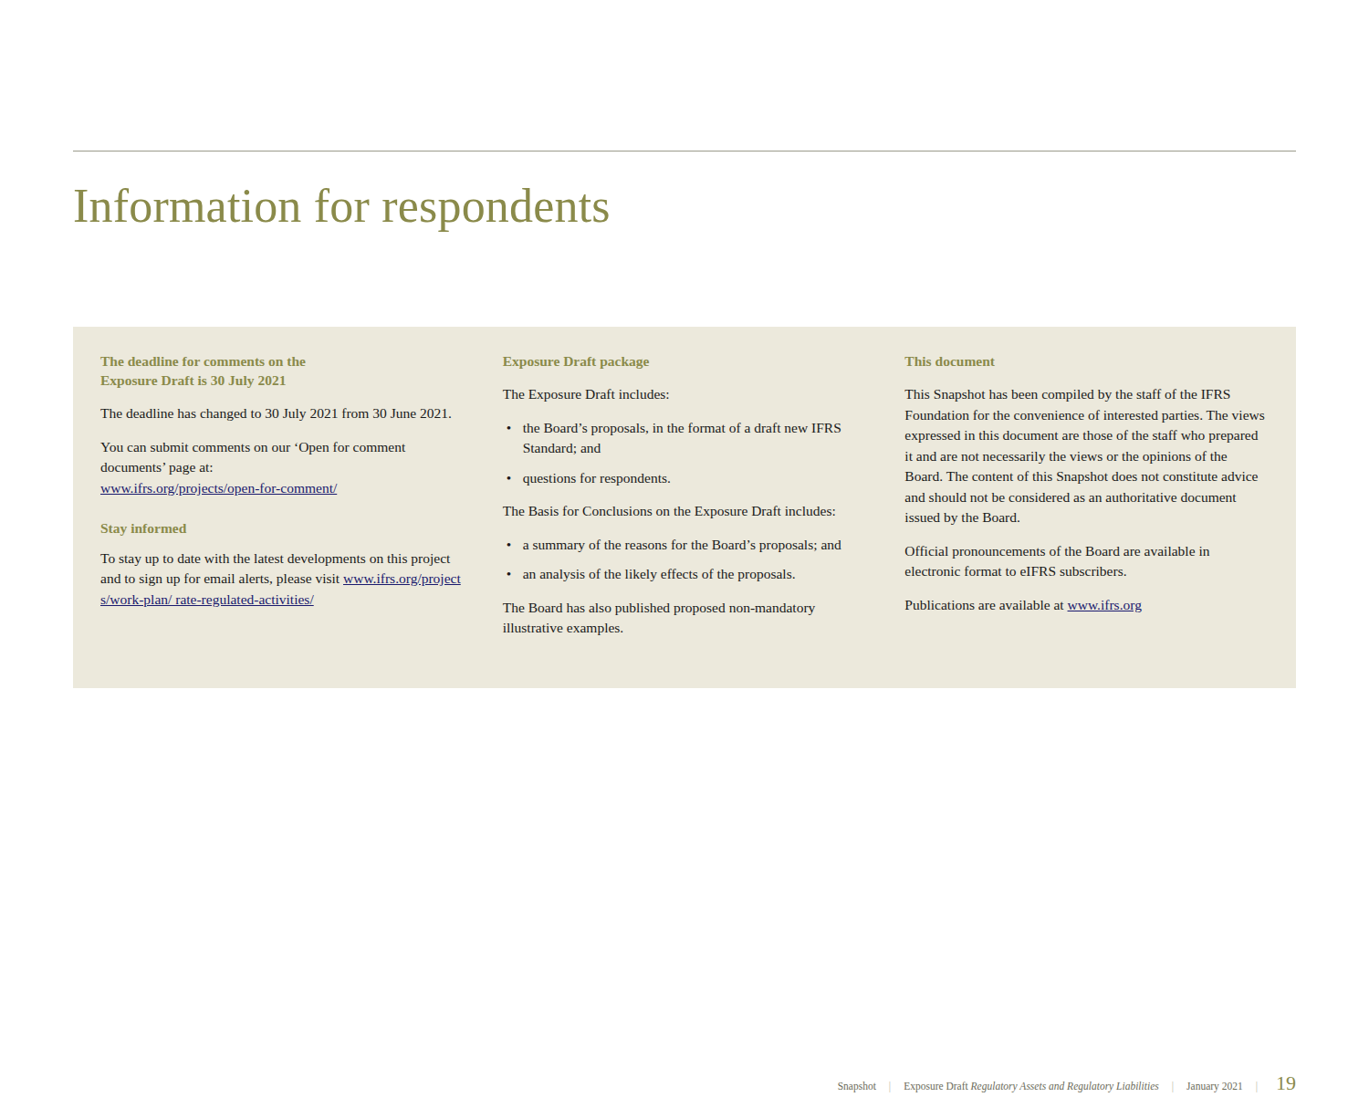Information for respondents
The deadline for comments on the
Exposure Draft is 30 July 2021
The deadline has changed to 30 July 2021 from 30 June 2021.
You can submit comments on our ‘Open for comment documents’ page at:
www.ifrs.org/projects/open-for-comment/
Stay informed
To stay up to date with the latest developments on this project and to sign up for email alerts, please visit www.ifrs.org/projects/work-plan/ rate-regulated-activities/
Exposure Draft package
The Exposure Draft includes:
the Board’s proposals, in the format of a draft new IFRS Standard; and
questions for respondents.
The Basis for Conclusions on the Exposure Draft includes:
a summary of the reasons for the Board’s proposals; and
an analysis of the likely effects of the proposals.
The Board has also published proposed non-mandatory illustrative examples.
This document
This Snapshot has been compiled by the staff of the IFRS Foundation for the convenience of interested parties. The views expressed in this document are those of the staff who prepared it and are not necessarily the views or the opinions of the Board. The content of this Snapshot does not constitute advice and should not be considered as an authoritative document issued by the Board.
Official pronouncements of the Board are available in electronic format to eIFRS subscribers.
Publications are available at www.ifrs.org
Snapshot | Exposure Draft Regulatory Assets and Regulatory Liabilities | January 2021 | 19